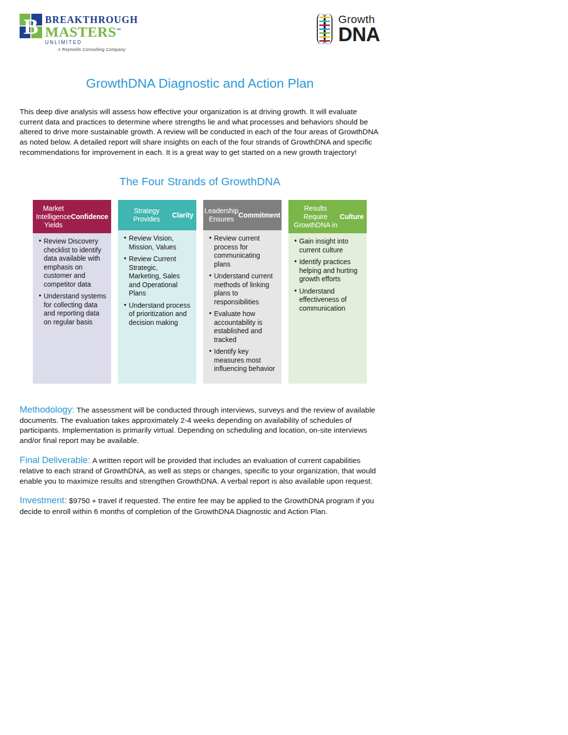B
BREAKTHROUGH
MASTERS™
UNLIMITED
A Reynolds Consulting Company
Growth
DNA
GrowthDNA Diagnostic and Action Plan
This deep dive analysis will assess how effective your organization is at driving growth. It will evaluate current data and practices to determine where strengths lie and what processes and behaviors should be altered to drive more sustainable growth. A review will be conducted in each of the four areas of GrowthDNA as noted below. A detailed report will share insights on each of the four strands of GrowthDNA and specific recommendations for improvement in each. It is a great way to get started on a new growth trajectory!
The Four Strands of GrowthDNA
Market Intelligence
Yields Confidence
Review Discovery checklist to identify data available with emphasis on customer and competitor data
Understand systems for collecting data and reporting data on regular basis
Strategy Provides
Clarity
Review Vision, Mission, Values
Review Current Strategic, Marketing, Sales and Operational Plans
Understand process of prioritization and decision making
Leadership Ensures
Commitment
Review current process for communicating plans
Understand current methods of linking plans to responsibilities
Evaluate how accountability is established and tracked
Identify key measures most influencing behavior
Results Require
GrowthDNA in Culture
Gain insight into current culture
Identify practices helping and hurting growth efforts
Understand effectiveness of communication
Methodology:
The assessment will be conducted through interviews, surveys and the review of available documents. The evaluation takes approximately 2-4 weeks depending on availability of schedules of participants. Implementation is primarily virtual. Depending on scheduling and location, on-site interviews and/or final report may be available.
Final Deliverable:
A written report will be provided that includes an evaluation of current capabilities relative to each strand of GrowthDNA, as well as steps or changes, specific to your organization, that would enable you to maximize results and strengthen GrowthDNA. A verbal report is also available upon request.
Investment:
$9750 + travel if requested. The entire fee may be applied to the GrowthDNA program if you decide to enroll within 6 months of completion of the GrowthDNA Diagnostic and Action Plan.